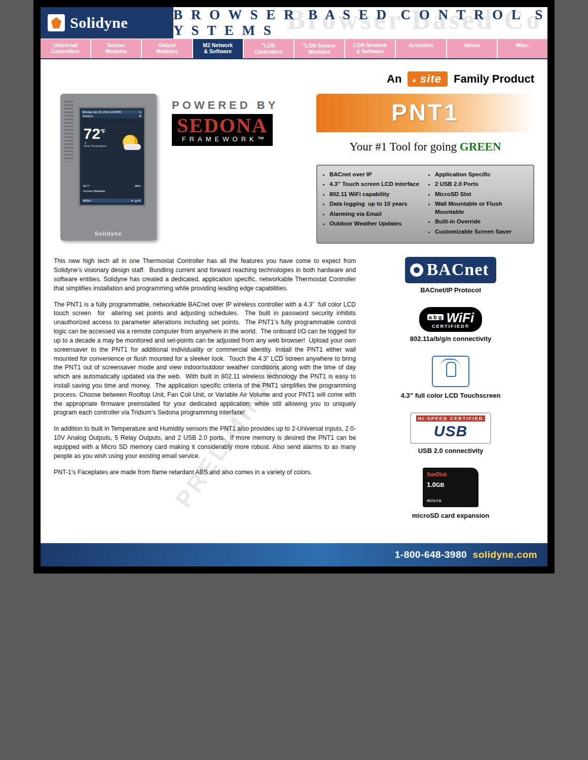Solidyne
Browser Based Co
B R O W S E R B A S E D C O N T R O L S Y S T E M S
Universal
Controllers
Sensor
Modules
Output
Modules
M2 Network
& Software
s LON
Controllers
s LON Sensor
Modules
LON Network
& Software
Actuators
Valves
Misc.
An ◕ site Family Product
Monday Jan 24, 2012 12:00PM⚠
Solidyne⚙
72°F
.3
Zone Temperature
34.7°48%
Current Weather
MENU☀ ☁ ❄
Solidyne
POWERED BY
SEDONA
FRAMEWORK™
PNT1
Your #1 Tool for going GREEN
BACnet over IP
4.3” Touch screen LCD interface
802.11 WiFi capability
Data logging up to 10 years
Alarming via Email
Outdoor Weather Updates
Application Specific
2 USB 2.0 Ports
MicroSD Slot
Wall Mountable or Flush Mountable
Built-in Override
Customizable Screen Saver
PRELIMINARY
This new high tech all in one Thermostat Controller has all the features you have come to expect from Solidyne’s visionary design staff. Bundling current and forward reaching technologies in both hardware and software entities, Solidyne has created a dedicated, application specific, networkable Thermostat Controller that simplifies installation and programming while providing leading edge capabilities.
The PNT1 is a fully programmable, networkable BACnet over IP wireless controller with a 4.3” full color LCD touch screen for altering set points and adjusting schedules. The built in password security inhibits unauthorized access to parameter alterations including set points. The PNT1’s fully programmable control logic can be accessed via a remote computer from anywhere in the world. The onboard I/O can be logged for up to a decade a may be monitored and set-points can be adjusted from any web browser! Upload your own screensaver to the PNT1 for additional individuality or commercial identity. Install the PNT1 either wall mounted for convenience or flush mounted for a sleeker look. Touch the 4.3” LCD screen anywhere to bring the PNT1 out of screensaver mode and view indoor/outdoor weather conditions along with the time of day which are automatically updated via the web. With built in 802.11 wireless technology the PNT1 is easy to install saving you time and money. The application specific criteria of the PNT1 simplifies the programming process. Choose between Rooftop Unit, Fan Coil Unit, or Variable Air Volume and your PNT1 will come with the appropriate firmware preinstalled for your dedicated application, while still allowing you to uniquely program each controller via Tridium’s Sedona programming interface!
In addition to built in Temperature and Humidity sensors the PNT1 also provides up to 2-Universal inputs, 2 0-10V Analog Outputs, 5 Relay Outputs, and 2 USB 2.0 ports. If more memory is desired the PNT1 can be equipped with a Micro SD memory card making it considerably more robust. Also send alarms to as many people as you wish using your existing email service.
PNT-1’s Faceplates are made from flame retardant ABS and also comes in a variety of colors.
BACnet
BACnet/IP Protocol
a b g WiFi CERTIFIED®
802.11a/b/g/n connectivity
4.3” full color LCD Touchscreen
HI-SPEED CERTIFIED USB
USB 2.0 connectivity
SanDisk 1.0GB micro
microSD card expansion
1-800-648-3980 solidyne.com